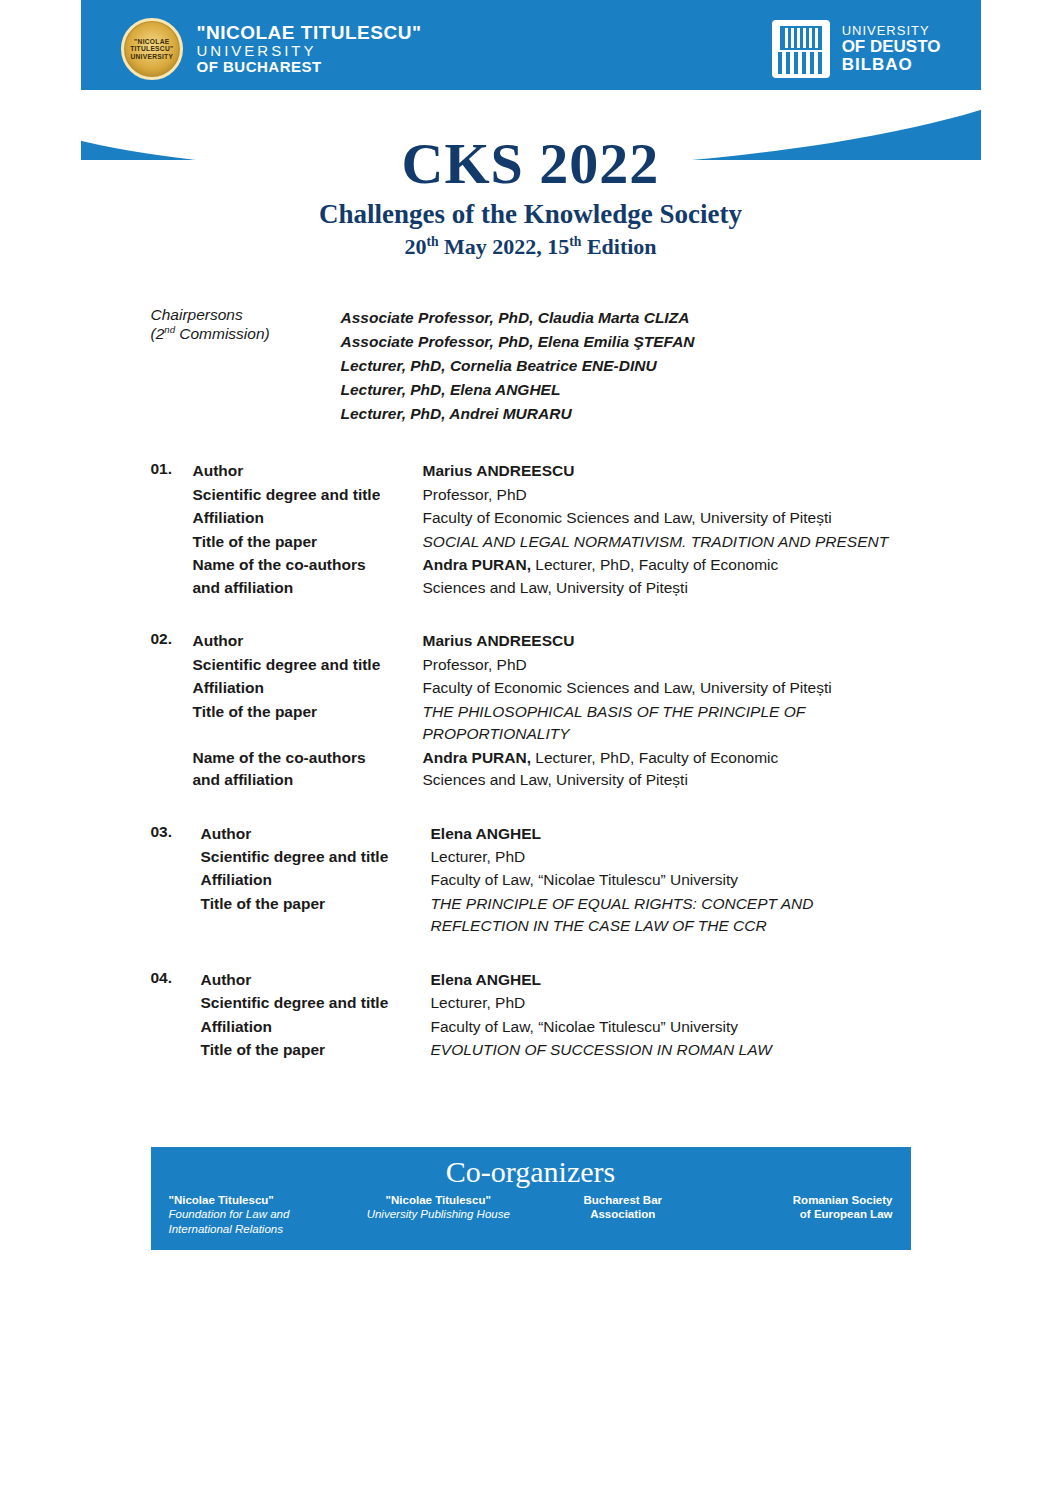"NICOLAE
TITULESCU"
UNIVERSITY
"NICOLAE TITULESCU"
UNIVERSITY
OF BUCHAREST
UNIVERSITY
OF DEUSTO
BILBAO
CKS 2022
Challenges of the Knowledge Society
20th May 2022, 15th Edition
Chairpersons
(2nd Commission)
Associate Professor, PhD, Claudia Marta CLIZA
Associate Professor, PhD, Elena Emilia ŞTEFAN
Lecturer, PhD, Cornelia Beatrice ENE-DINU
Lecturer, PhD, Elena ANGHEL
Lecturer, PhD, Andrei MURARU
01.
Author
Marius ANDREESCU
Scientific degree and title
Professor, PhD
Affiliation
Faculty of Economic Sciences and Law, University of Pitești
Title of the paper
SOCIAL AND LEGAL NORMATIVISM. TRADITION AND PRESENT
Name of the co-authors
and affiliation
Andra PURAN, Lecturer, PhD, Faculty of Economic
Sciences and Law, University of Pitești
02.
Author
Marius ANDREESCU
Scientific degree and title
Professor, PhD
Affiliation
Faculty of Economic Sciences and Law, University of Pitești
Title of the paper
THE PHILOSOPHICAL BASIS OF THE PRINCIPLE OF PROPORTIONALITY
Name of the co-authors
and affiliation
Andra PURAN, Lecturer, PhD, Faculty of Economic
Sciences and Law, University of Pitești
03.
Author
Elena ANGHEL
Scientific degree and title
Lecturer, PhD
Affiliation
Faculty of Law, “Nicolae Titulescu” University
Title of the paper
THE PRINCIPLE OF EQUAL RIGHTS: CONCEPT AND REFLECTION IN THE CASE LAW OF THE CCR
04.
Author
Elena ANGHEL
Scientific degree and title
Lecturer, PhD
Affiliation
Faculty of Law, “Nicolae Titulescu” University
Title of the paper
EVOLUTION OF SUCCESSION IN ROMAN LAW
Co-organizers
"Nicolae Titulescu"
Foundation for Law and
International Relations
"Nicolae Titulescu"
University Publishing House
Bucharest Bar
Association
Romanian Society
of European Law